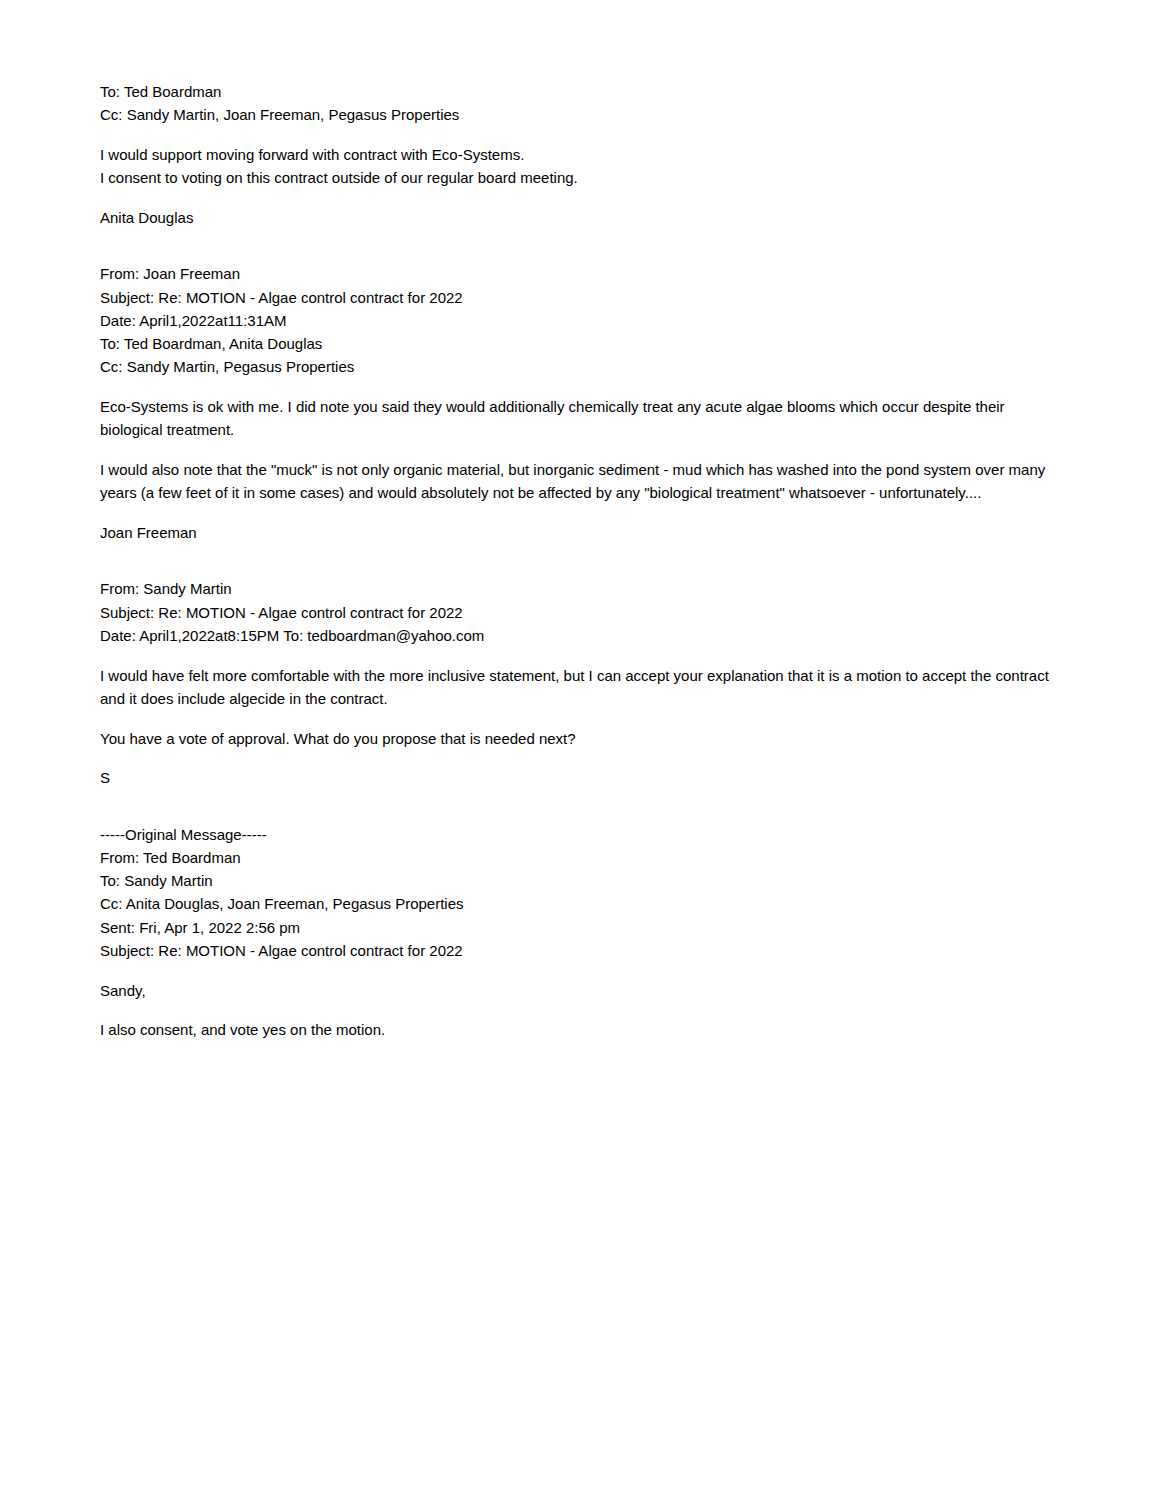To: Ted Boardman
Cc: Sandy Martin, Joan Freeman, Pegasus Properties
I would support moving forward with contract with Eco-Systems.
I consent to voting on this contract outside of our regular board meeting.
Anita Douglas
From: Joan Freeman
Subject: Re: MOTION - Algae control contract for 2022
Date: April1,2022at11:31AM
To: Ted Boardman, Anita Douglas
Cc: Sandy Martin, Pegasus Properties
Eco-Systems is ok with me. I did note you said they would additionally chemically treat any acute algae blooms which occur despite their biological treatment.
I would also note that the "muck" is not only organic material, but inorganic sediment - mud which has washed into the pond system over many years (a few feet of it in some cases) and would absolutely not be affected by any "biological treatment" whatsoever - unfortunately....
Joan Freeman
From: Sandy Martin
Subject: Re: MOTION - Algae control contract for 2022
Date: April1,2022at8:15PM To: tedboardman@yahoo.com
I would have felt more comfortable with the more inclusive statement, but I can accept your explanation that it is a motion to accept the contract and it does include algecide in the contract.
You have a vote of approval. What do you propose that is needed next?
S
-----Original Message-----
From: Ted Boardman
To: Sandy Martin
Cc: Anita Douglas, Joan Freeman, Pegasus Properties
Sent: Fri, Apr 1, 2022 2:56 pm
Subject: Re: MOTION - Algae control contract for 2022
Sandy,
I also consent, and vote yes on the motion.